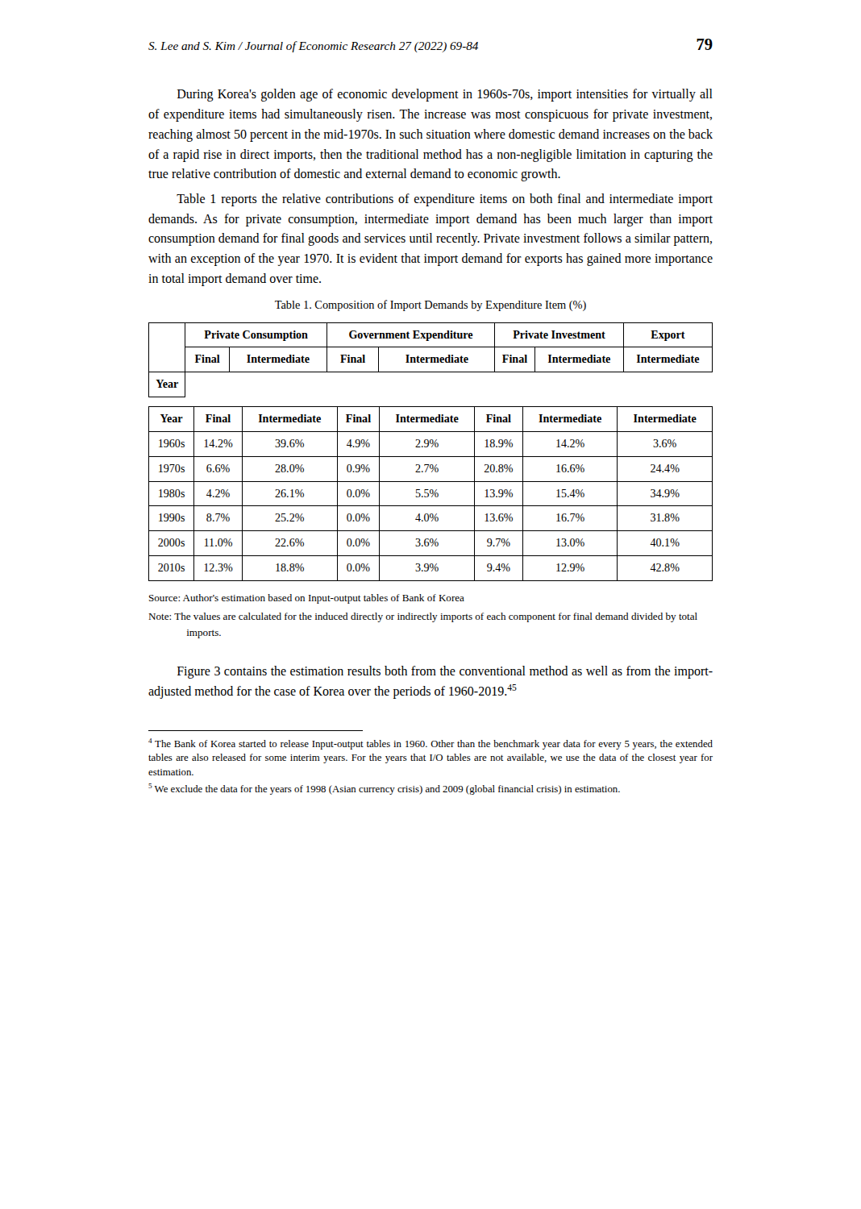S. Lee and S. Kim / Journal of Economic Research 27 (2022) 69-84 79
During Korea's golden age of economic development in 1960s-70s, import intensities for virtually all of expenditure items had simultaneously risen. The increase was most conspicuous for private investment, reaching almost 50 percent in the mid-1970s. In such situation where domestic demand increases on the back of a rapid rise in direct imports, then the traditional method has a non-negligible limitation in capturing the true relative contribution of domestic and external demand to economic growth.
Table 1 reports the relative contributions of expenditure items on both final and intermediate import demands. As for private consumption, intermediate import demand has been much larger than import consumption demand for final goods and services until recently. Private investment follows a similar pattern, with an exception of the year 1970. It is evident that import demand for exports has gained more importance in total import demand over time.
Table 1. Composition of Import Demands by Expenditure Item (%)
| | Private Consumption | Government Expenditure | Private Investment | Export |
| --- | --- | --- | --- | --- |
| Final | Intermediate | Final | Intermediate | Final | Intermediate | Intermediate |
| Year | |
| Year | Final | Intermediate | Final | Intermediate | Final | Intermediate | Intermediate |
| --- | --- | --- | --- | --- | --- | --- | --- |
| 1960s | 14.2% | 39.6% | 4.9% | 2.9% | 18.9% | 14.2% | 3.6% |
| 1970s | 6.6% | 28.0% | 0.9% | 2.7% | 20.8% | 16.6% | 24.4% |
| 1980s | 4.2% | 26.1% | 0.0% | 5.5% | 13.9% | 15.4% | 34.9% |
| 1990s | 8.7% | 25.2% | 0.0% | 4.0% | 13.6% | 16.7% | 31.8% |
| 2000s | 11.0% | 22.6% | 0.0% | 3.6% | 9.7% | 13.0% | 40.1% |
| 2010s | 12.3% | 18.8% | 0.0% | 3.9% | 9.4% | 12.9% | 42.8% |
Source: Author's estimation based on Input-output tables of Bank of Korea
Note: The values are calculated for the induced directly or indirectly imports of each component for final demand divided by total imports.
Figure 3 contains the estimation results both from the conventional method as well as from the import-adjusted method for the case of Korea over the periods of 1960-2019.45
4 The Bank of Korea started to release Input-output tables in 1960. Other than the benchmark year data for every 5 years, the extended tables are also released for some interim years. For the years that I/O tables are not available, we use the data of the closest year for estimation.
5 We exclude the data for the years of 1998 (Asian currency crisis) and 2009 (global financial crisis) in estimation.